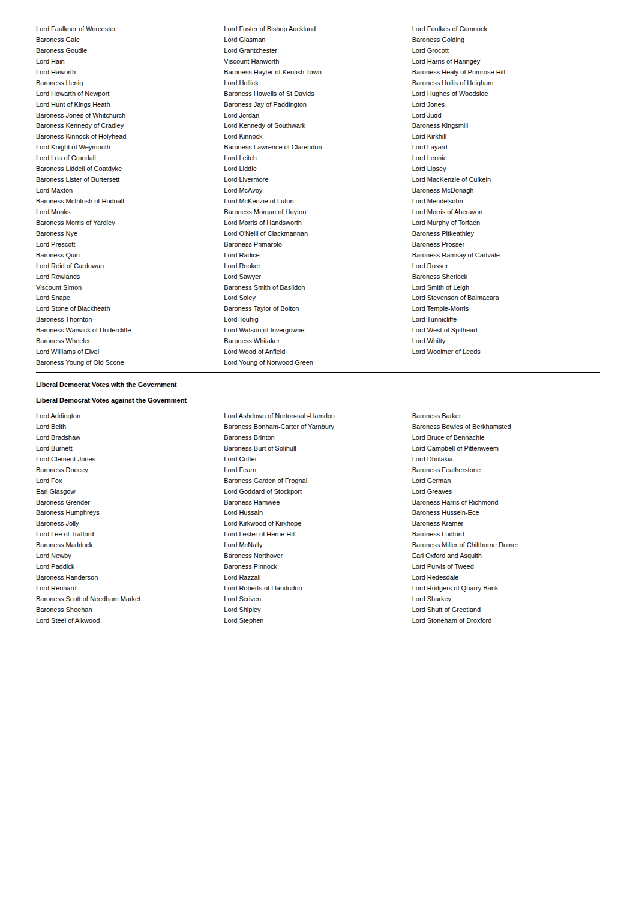| Lord Faulkner of Worcester | Lord Foster of Bishop Auckland | Lord Foulkes of Cumnock |
| Baroness Gale | Lord Glasman | Baroness Golding |
| Baroness Goudie | Lord Grantchester | Lord Grocott |
| Lord Hain | Viscount Hanworth | Lord Harris of Haringey |
| Lord Haworth | Baroness Hayter of Kentish Town | Baroness Healy of Primrose Hill |
| Baroness Henig | Lord Hollick | Baroness Hollis of Heigham |
| Lord Howarth of Newport | Baroness Howells of St Davids | Lord Hughes of Woodside |
| Lord Hunt of Kings Heath | Baroness Jay of Paddington | Lord Jones |
| Baroness Jones of Whitchurch | Lord Jordan | Lord Judd |
| Baroness Kennedy of Cradley | Lord Kennedy of Southwark | Baroness Kingsmill |
| Baroness Kinnock of Holyhead | Lord Kinnock | Lord Kirkhill |
| Lord Knight of Weymouth | Baroness Lawrence of Clarendon | Lord Layard |
| Lord Lea of Crondall | Lord Leitch | Lord Lennie |
| Baroness Liddell of Coatdyke | Lord Liddle | Lord Lipsey |
| Baroness Lister of Burtersett | Lord Livermore | Lord MacKenzie of Culkein |
| Lord Maxton | Lord McAvoy | Baroness McDonagh |
| Baroness McIntosh of Hudnall | Lord McKenzie of Luton | Lord Mendelsohn |
| Lord Monks | Baroness Morgan of Huyton | Lord Morris of Aberavon |
| Baroness Morris of Yardley | Lord Morris of Handsworth | Lord Murphy of Torfaen |
| Baroness Nye | Lord O'Neill of Clackmannan | Baroness Pitkeathley |
| Lord Prescott | Baroness Primarolo | Baroness Prosser |
| Baroness Quin | Lord Radice | Baroness Ramsay of Cartvale |
| Lord Reid of Cardowan | Lord Rooker | Lord Rosser |
| Lord Rowlands | Lord Sawyer | Baroness Sherlock |
| Viscount Simon | Baroness Smith of Basildon | Lord Smith of Leigh |
| Lord Snape | Lord Soley | Lord Stevenson of Balmacara |
| Lord Stone of Blackheath | Baroness Taylor of Bolton | Lord Temple-Morris |
| Baroness Thornton | Lord Touhig | Lord Tunnicliffe |
| Baroness Warwick of Undercliffe | Lord Watson of Invergowrie | Lord West of Spithead |
| Baroness Wheeler | Baroness Whitaker | Lord Whitty |
| Lord Williams of Elvel | Lord Wood of Anfield | Lord Woolmer of Leeds |
| Baroness Young of Old Scone | Lord Young of Norwood Green | |
Liberal Democrat Votes with the Government
Liberal Democrat Votes against the Government
| Lord Addington | Lord Ashdown of Norton-sub-Hamdon | Baroness Barker |
| Lord Beith | Baroness Bonham-Carter of Yarnbury | Baroness Bowles of Berkhamsted |
| Lord Bradshaw | Baroness Brinton | Lord Bruce of Bennachie |
| Lord Burnett | Baroness Burt of Solihull | Lord Campbell of Pittenweem |
| Lord Clement-Jones | Lord Cotter | Lord Dholakia |
| Baroness Doocey | Lord Fearn | Baroness Featherstone |
| Lord Fox | Baroness Garden of Frognal | Lord German |
| Earl Glasgow | Lord Goddard of Stockport | Lord Greaves |
| Baroness Grender | Baroness Hamwee | Baroness Harris of Richmond |
| Baroness Humphreys | Lord Hussain | Baroness Hussein-Ece |
| Baroness Jolly | Lord Kirkwood of Kirkhope | Baroness Kramer |
| Lord Lee of Trafford | Lord Lester of Herne Hill | Baroness Ludford |
| Baroness Maddock | Lord McNally | Baroness Miller of Chilthorne Domer |
| Lord Newby | Baroness Northover | Earl Oxford and Asquith |
| Lord Paddick | Baroness Pinnock | Lord Purvis of Tweed |
| Baroness Randerson | Lord Razzall | Lord Redesdale |
| Lord Rennard | Lord Roberts of Llandudno | Lord Rodgers of Quarry Bank |
| Baroness Scott of Needham Market | Lord Scriven | Lord Sharkey |
| Baroness Sheehan | Lord Shipley | Lord Shutt of Greetland |
| Lord Steel of Aikwood | Lord Stephen | Lord Stoneham of Droxford |